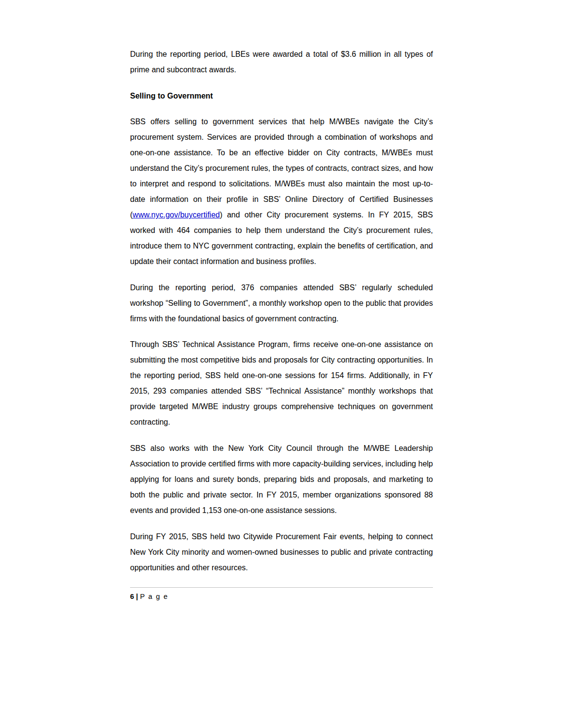During the reporting period, LBEs were awarded a total of $3.6 million in all types of prime and subcontract awards.
Selling to Government
SBS offers selling to government services that help M/WBEs navigate the City’s procurement system. Services are provided through a combination of workshops and one-on-one assistance. To be an effective bidder on City contracts, M/WBEs must understand the City’s procurement rules, the types of contracts, contract sizes, and how to interpret and respond to solicitations. M/WBEs must also maintain the most up-to-date information on their profile in SBS’ Online Directory of Certified Businesses (www.nyc.gov/buycertified) and other City procurement systems. In FY 2015, SBS worked with 464 companies to help them understand the City’s procurement rules, introduce them to NYC government contracting, explain the benefits of certification, and update their contact information and business profiles.
During the reporting period, 376 companies attended SBS’ regularly scheduled workshop “Selling to Government”, a monthly workshop open to the public that provides firms with the foundational basics of government contracting.
Through SBS’ Technical Assistance Program, firms receive one-on-one assistance on submitting the most competitive bids and proposals for City contracting opportunities. In the reporting period, SBS held one-on-one sessions for 154 firms. Additionally, in FY 2015, 293 companies attended SBS’ “Technical Assistance” monthly workshops that provide targeted M/WBE industry groups comprehensive techniques on government contracting.
SBS also works with the New York City Council through the M/WBE Leadership Association to provide certified firms with more capacity-building services, including help applying for loans and surety bonds, preparing bids and proposals, and marketing to both the public and private sector. In FY 2015, member organizations sponsored 88 events and provided 1,153 one-on-one assistance sessions.
During FY 2015, SBS held two Citywide Procurement Fair events, helping to connect New York City minority and women-owned businesses to public and private contracting opportunities and other resources.
6 | P a g e